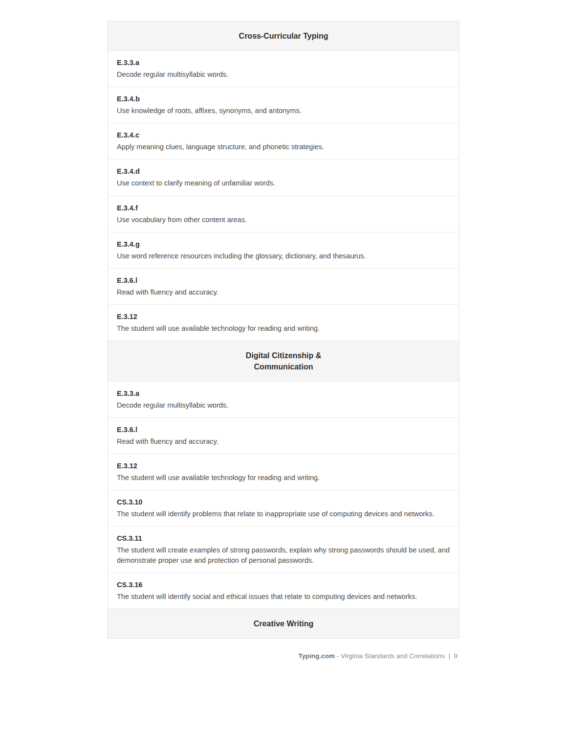| Cross-Curricular Typing |
| E.3.3.a Decode regular multisyllabic words. |
| E.3.4.b Use knowledge of roots, affixes, synonyms, and antonyms. |
| E.3.4.c Apply meaning clues, language structure, and phonetic strategies. |
| E.3.4.d Use context to clarify meaning of unfamiliar words. |
| E.3.4.f Use vocabulary from other content areas. |
| E.3.4.g Use word reference resources including the glossary, dictionary, and thesaurus. |
| E.3.6.l Read with fluency and accuracy. |
| E.3.12 The student will use available technology for reading and writing. |
| Digital Citizenship & Communication |
| E.3.3.a Decode regular multisyllabic words. |
| E.3.6.l Read with fluency and accuracy. |
| E.3.12 The student will use available technology for reading and writing. |
| CS.3.10 The student will identify problems that relate to inappropriate use of computing devices and networks. |
| CS.3.11 The student will create examples of strong passwords, explain why strong passwords should be used, and demonstrate proper use and protection of personal passwords. |
| CS.3.16 The student will identify social and ethical issues that relate to computing devices and networks. |
| Creative Writing |
Typing.com - Virginia Standards and Correlations | 9